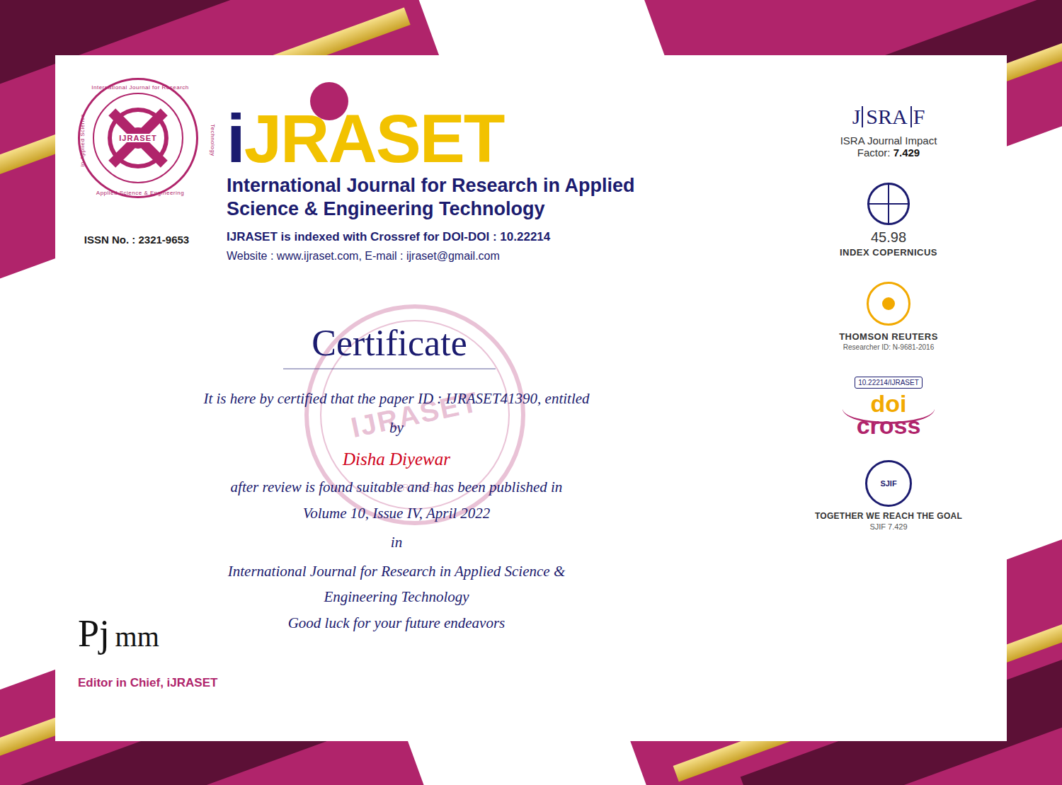IJRASET
International Journal for Research Applied Science & Engineering in Applied Science Technology
ISSN No. : 2321-9653
iJRASET
International Journal for Research in Applied
Science & Engineering Technology
IJRASET is indexed with Crossref for DOI-DOI : 10.22214
Website : www.ijraset.com, E-mail : ijraset@gmail.com
Research in Applied Science
Engineering
IJRASET
CERTIFIED
Certificate
It is here by certified that the paper ID : IJRASET41390, entitled by Disha Diyewar
after review is found suitable and has been published in
Volume 10, Issue IV, April 2022
in International Journal for Research in Applied Science &
Engineering Technology
Good luck for your future endeavors
JSRAF
ISRA Journal Impact
Factor: 7.429
45.98
INDEX COPERNICUS
THOMSON REUTERS
Researcher ID: N-9681-2016
10.22214/IJRASET
doi
cross
TOGETHER WE REACH THE GOAL
SJIF 7.429
Pj mm
Editor in Chief, iJRASET